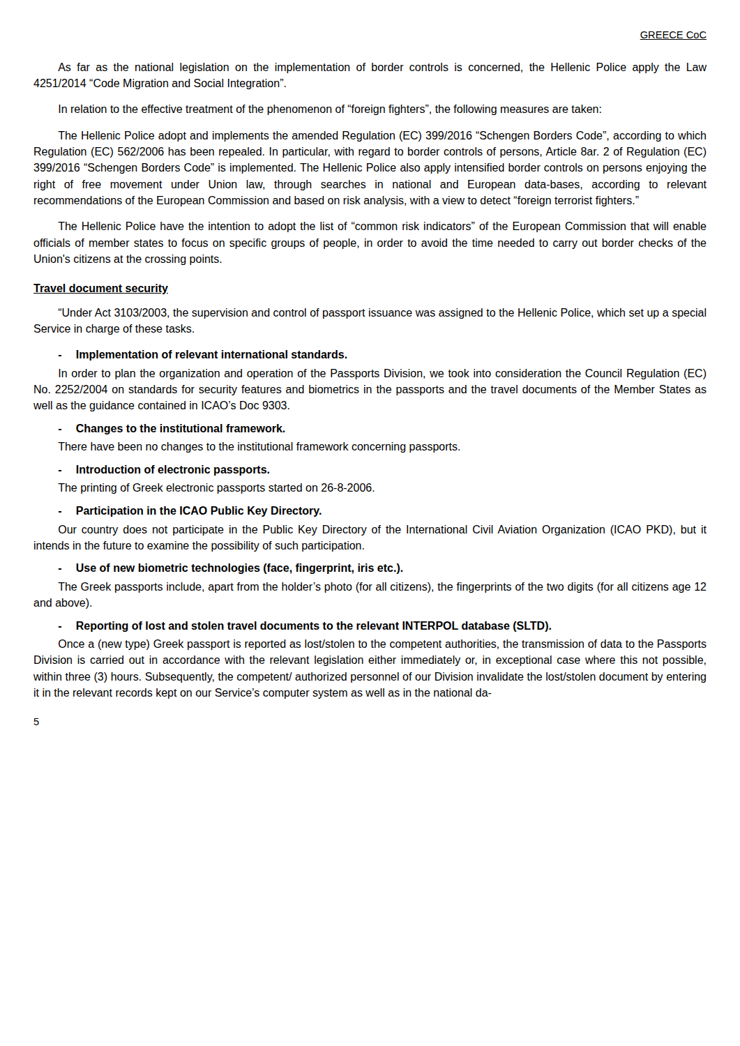GREECE CoC
As far as the national legislation on the implementation of border controls is concerned, the Hellenic Police apply the Law 4251/2014 “Code Migration and Social Integration”.
In relation to the effective treatment of the phenomenon of “foreign fighters”, the following measures are taken:
The Hellenic Police adopt and implements the amended Regulation (EC) 399/2016 “Schengen Borders Code”, according to which Regulation (EC) 562/2006 has been repealed. In particular, with regard to border controls of persons, Article 8ar. 2 of Regulation (EC) 399/2016 “Schengen Borders Code” is implemented. The Hellenic Police also apply intensified border controls on persons enjoying the right of free movement under Union law, through searches in national and European data-bases, according to relevant recommendations of the European Commission and based on risk analysis, with a view to detect “foreign terrorist fighters.”
The Hellenic Police have the intention to adopt the list of “common risk indicators” of the European Commission that will enable officials of member states to focus on specific groups of people, in order to avoid the time needed to carry out border checks of the Union's citizens at the crossing points.
Travel document security
“Under Act 3103/2003, the supervision and control of passport issuance was assigned to the Hellenic Police, which set up a special Service in charge of these tasks.
-Implementation of relevant international standards.
In order to plan the organization and operation of the Passports Division, we took into consideration the Council Regulation (EC) No. 2252/2004 on standards for security features and biometrics in the passports and the travel documents of the Member States as well as the guidance contained in ICAO’s Doc 9303.
-Changes to the institutional framework.
There have been no changes to the institutional framework concerning passports.
-Introduction of electronic passports.
The printing of Greek electronic passports started on 26-8-2006.
-Participation in the ICAO Public Key Directory.
Our country does not participate in the Public Key Directory of the International Civil Aviation Organization (ICAO PKD), but it intends in the future to examine the possibility of such participation.
-Use of new biometric technologies (face, fingerprint, iris etc.).
The Greek passports include, apart from the holder’s photo (for all citizens), the fingerprints of the two digits (for all citizens age 12 and above).
-Reporting of lost and stolen travel documents to the relevant INTERPOL database (SLTD).
Once a (new type) Greek passport is reported as lost/stolen to the competent authorities, the transmission of data to the Passports Division is carried out in accordance with the relevant legislation either immediately or, in exceptional case where this not possible, within three (3) hours. Subsequently, the competent/ authorized personnel of our Division invalidate the lost/stolen document by entering it in the relevant records kept on our Service’s computer system as well as in the national da-
5